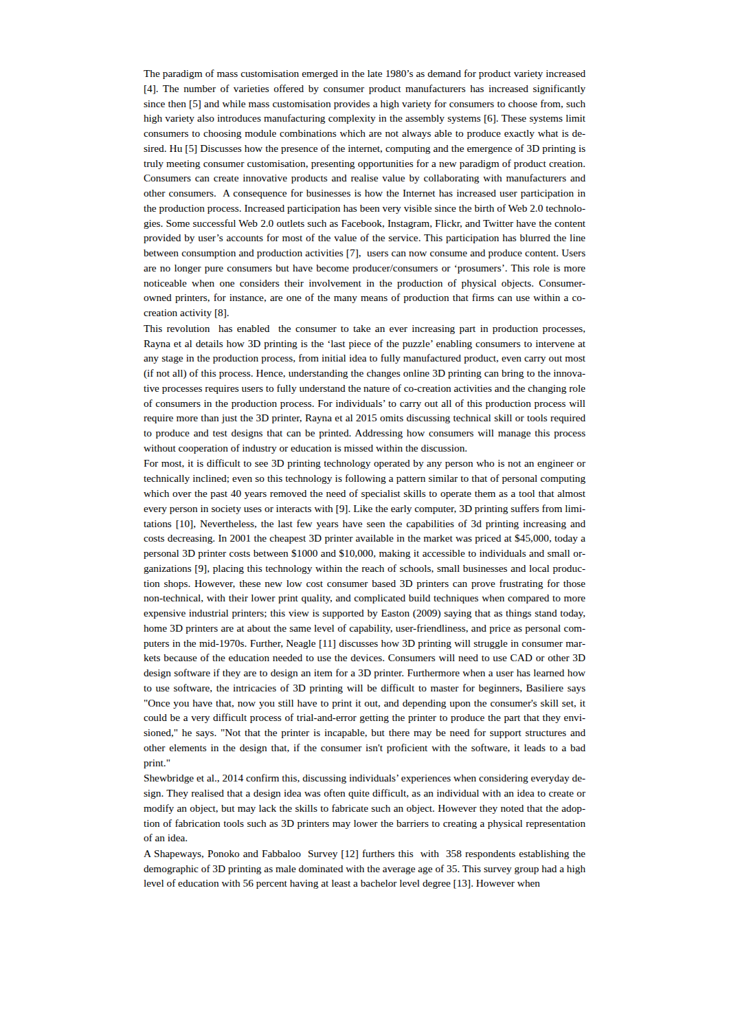The paradigm of mass customisation emerged in the late 1980’s as demand for product variety increased [4]. The number of varieties offered by consumer product manufacturers has increased significantly since then [5] and while mass customisation provides a high variety for consumers to choose from, such high variety also introduces manufacturing complexity in the assembly systems [6]. These systems limit consumers to choosing module combinations which are not always able to produce exactly what is desired. Hu [5] Discusses how the presence of the internet, computing and the emergence of 3D printing is truly meeting consumer customisation, presenting opportunities for a new paradigm of product creation. Consumers can create innovative products and realise value by collaborating with manufacturers and other consumers. A consequence for businesses is how the Internet has increased user participation in the production process. Increased participation has been very visible since the birth of Web 2.0 technologies. Some successful Web 2.0 outlets such as Facebook, Instagram, Flickr, and Twitter have the content provided by user’s accounts for most of the value of the service. This participation has blurred the line between consumption and production activities [7], users can now consume and produce content. Users are no longer pure consumers but have become producer/consumers or ‘prosumers’. This role is more noticeable when one considers their involvement in the production of physical objects. Consumer-owned printers, for instance, are one of the many means of production that firms can use within a co-creation activity [8].
This revolution has enabled the consumer to take an ever increasing part in production processes, Rayna et al details how 3D printing is the ‘last piece of the puzzle’ enabling consumers to intervene at any stage in the production process, from initial idea to fully manufactured product, even carry out most (if not all) of this process. Hence, understanding the changes online 3D printing can bring to the innovative processes requires users to fully understand the nature of co-creation activities and the changing role of consumers in the production process. For individuals’ to carry out all of this production process will require more than just the 3D printer, Rayna et al 2015 omits discussing technical skill or tools required to produce and test designs that can be printed. Addressing how consumers will manage this process without cooperation of industry or education is missed within the discussion.
For most, it is difficult to see 3D printing technology operated by any person who is not an engineer or technically inclined; even so this technology is following a pattern similar to that of personal computing which over the past 40 years removed the need of specialist skills to operate them as a tool that almost every person in society uses or interacts with [9]. Like the early computer, 3D printing suffers from limitations [10], Nevertheless, the last few years have seen the capabilities of 3d printing increasing and costs decreasing. In 2001 the cheapest 3D printer available in the market was priced at $45,000, today a personal 3D printer costs between $1000 and $10,000, making it accessible to individuals and small organizations [9], placing this technology within the reach of schools, small businesses and local production shops. However, these new low cost consumer based 3D printers can prove frustrating for those non-technical, with their lower print quality, and complicated build techniques when compared to more expensive industrial printers; this view is supported by Easton (2009) saying that as things stand today, home 3D printers are at about the same level of capability, user-friendliness, and price as personal computers in the mid-1970s. Further, Neagle [11] discusses how 3D printing will struggle in consumer markets because of the education needed to use the devices. Consumers will need to use CAD or other 3D design software if they are to design an item for a 3D printer. Furthermore when a user has learned how to use software, the intricacies of 3D printing will be difficult to master for beginners, Basiliere says "Once you have that, now you still have to print it out, and depending upon the consumer's skill set, it could be a very difficult process of trial-and-error getting the printer to produce the part that they envisioned," he says. "Not that the printer is incapable, but there may be need for support structures and other elements in the design that, if the consumer isn't proficient with the software, it leads to a bad print."
Shewbridge et al., 2014 confirm this, discussing individuals’ experiences when considering everyday design. They realised that a design idea was often quite difficult, as an individual with an idea to create or modify an object, but may lack the skills to fabricate such an object. However they noted that the adoption of fabrication tools such as 3D printers may lower the barriers to creating a physical representation of an idea.
A Shapeways, Ponoko and Fabbaloo Survey [12] furthers this with 358 respondents establishing the demographic of 3D printing as male dominated with the average age of 35. This survey group had a high level of education with 56 percent having at least a bachelor level degree [13]. However when